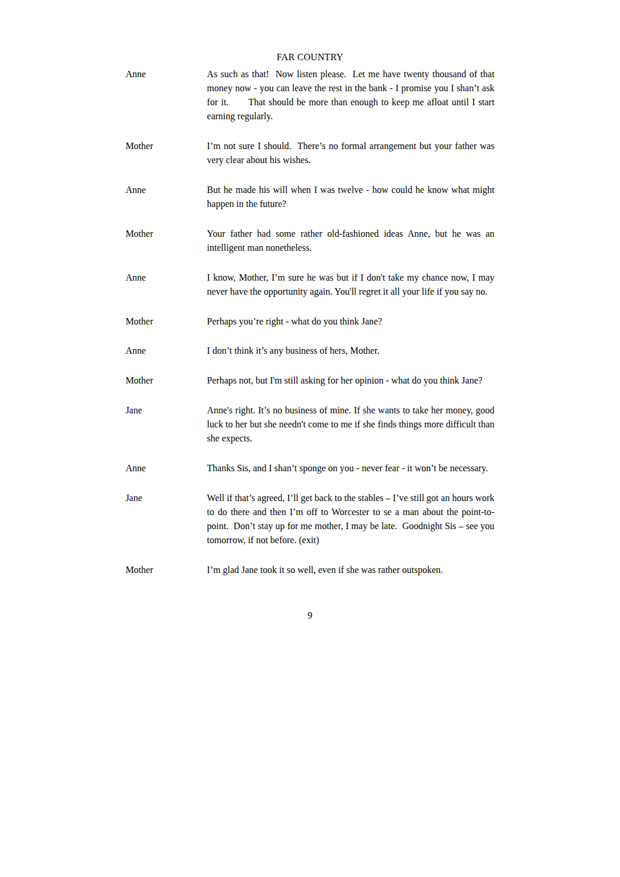FAR COUNTRY
| Anne | As such as that! Now listen please. Let me have twenty thousand of that money now - you can leave the rest in the bank - I promise you I shan’t ask for it. That should be more than enough to keep me afloat until I start earning regularly. |
| Mother | I’m not sure I should. There’s no formal arrangement but your father was very clear about his wishes. |
| Anne | But he made his will when I was twelve - how could he know what might happen in the future? |
| Mother | Your father had some rather old-fashioned ideas Anne, but he was an intelligent man nonetheless. |
| Anne | I know, Mother, I’m sure he was but if I don't take my chance now, I may never have the opportunity again. You'll regret it all your life if you say no. |
| Mother | Perhaps you’re right - what do you think Jane? |
| Anne | I don’t think it’s any business of hers, Mother. |
| Mother | Perhaps not, but I'm still asking for her opinion - what do you think Jane? |
| Jane | Anne's right. It’s no business of mine. If she wants to take her money, good luck to her but she needn't come to me if she finds things more difficult than she expects. |
| Anne | Thanks Sis, and I shan’t sponge on you - never fear - it won’t be necessary. |
| Jane | Well if that’s agreed, I’ll get back to the stables – I’ve still got an hours work to do there and then I’m off to Worcester to se a man about the point-to-point. Don’t stay up for me mother, I may be late. Goodnight Sis – see you tomorrow, if not before. (exit) |
| Mother | I’m glad Jane took it so well, even if she was rather outspoken. |
9